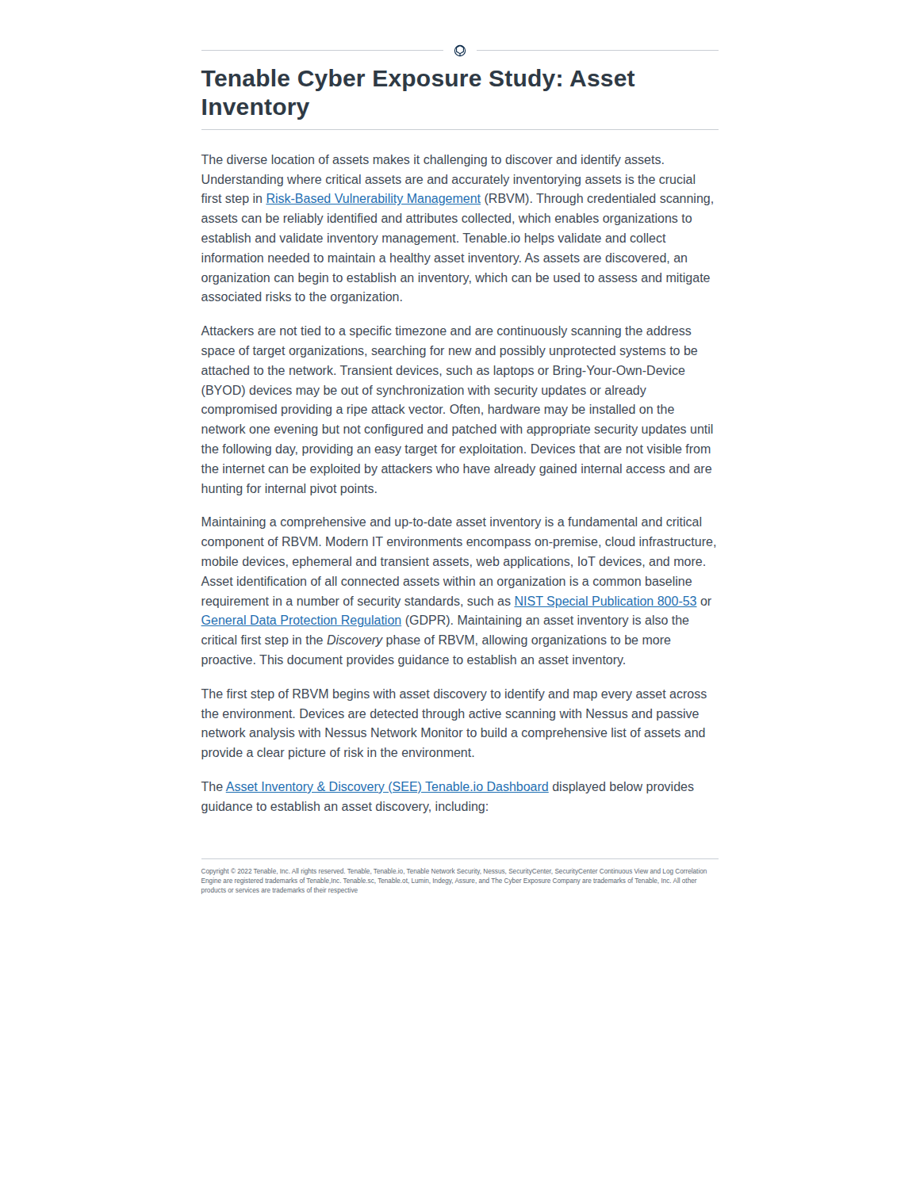Tenable Cyber Exposure Study: Asset Inventory
The diverse location of assets makes it challenging to discover and identify assets. Understanding where critical assets are and accurately inventorying assets is the crucial first step in Risk-Based Vulnerability Management (RBVM). Through credentialed scanning, assets can be reliably identified and attributes collected, which enables organizations to establish and validate inventory management. Tenable.io helps validate and collect information needed to maintain a healthy asset inventory. As assets are discovered, an organization can begin to establish an inventory, which can be used to assess and mitigate associated risks to the organization.
Attackers are not tied to a specific timezone and are continuously scanning the address space of target organizations, searching for new and possibly unprotected systems to be attached to the network. Transient devices, such as laptops or Bring-Your-Own-Device (BYOD) devices may be out of synchronization with security updates or already compromised providing a ripe attack vector. Often, hardware may be installed on the network one evening but not configured and patched with appropriate security updates until the following day, providing an easy target for exploitation. Devices that are not visible from the internet can be exploited by attackers who have already gained internal access and are hunting for internal pivot points.
Maintaining a comprehensive and up-to-date asset inventory is a fundamental and critical component of RBVM. Modern IT environments encompass on-premise, cloud infrastructure, mobile devices, ephemeral and transient assets, web applications, IoT devices, and more. Asset identification of all connected assets within an organization is a common baseline requirement in a number of security standards, such as NIST Special Publication 800-53 or General Data Protection Regulation (GDPR). Maintaining an asset inventory is also the critical first step in the Discovery phase of RBVM, allowing organizations to be more proactive. This document provides guidance to establish an asset inventory.
The first step of RBVM begins with asset discovery to identify and map every asset across the environment. Devices are detected through active scanning with Nessus and passive network analysis with Nessus Network Monitor to build a comprehensive list of assets and provide a clear picture of risk in the environment.
The Asset Inventory & Discovery (SEE) Tenable.io Dashboard displayed below provides guidance to establish an asset discovery, including:
Copyright © 2022 Tenable, Inc. All rights reserved. Tenable, Tenable.io, Tenable Network Security, Nessus, SecurityCenter, SecurityCenter Continuous View and Log Correlation Engine are registered trademarks of Tenable,Inc. Tenable.sc, Tenable.ot, Lumin, Indegy, Assure, and The Cyber Exposure Company are trademarks of Tenable, Inc. All other products or services are trademarks of their respective